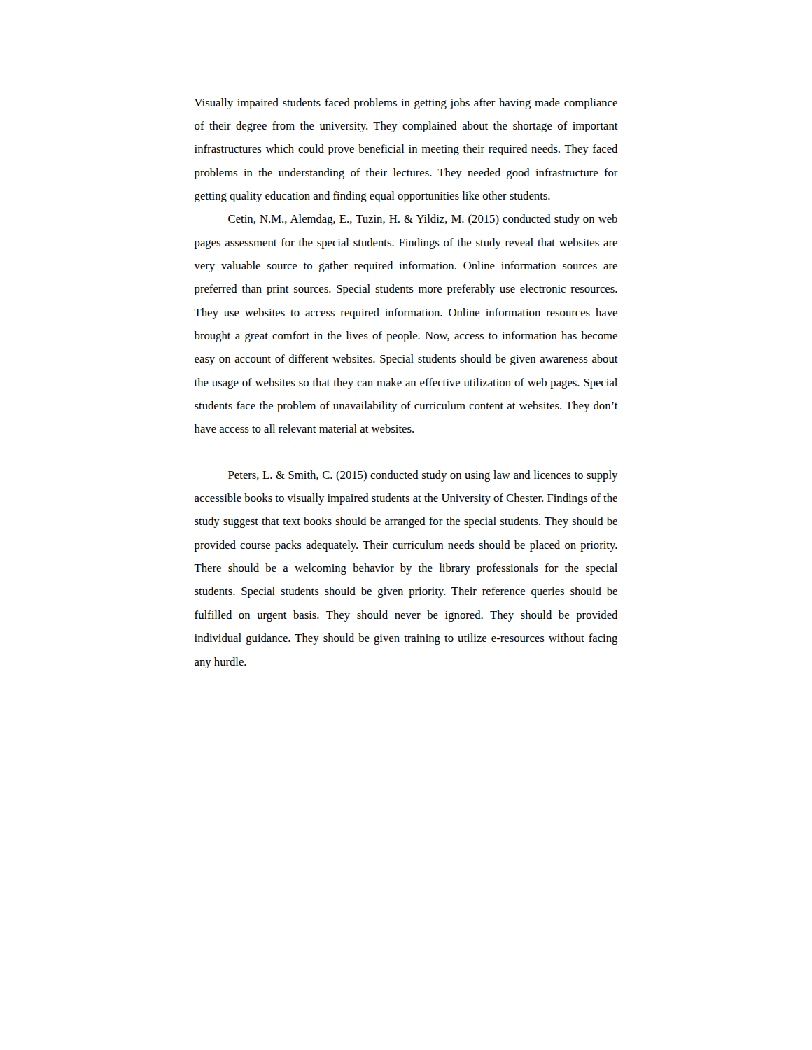Visually impaired students faced problems in getting jobs after having made compliance of their degree from the university. They complained about the shortage of important infrastructures which could prove beneficial in meeting their required needs. They faced problems in the understanding of their lectures. They needed good infrastructure for getting quality education and finding equal opportunities like other students.
Cetin, N.M., Alemdag, E., Tuzin, H. & Yildiz, M. (2015) conducted study on web pages assessment for the special students. Findings of the study reveal that websites are very valuable source to gather required information. Online information sources are preferred than print sources. Special students more preferably use electronic resources. They use websites to access required information. Online information resources have brought a great comfort in the lives of people. Now, access to information has become easy on account of different websites. Special students should be given awareness about the usage of websites so that they can make an effective utilization of web pages. Special students face the problem of unavailability of curriculum content at websites. They don’t have access to all relevant material at websites.
Peters, L. & Smith, C. (2015) conducted study on using law and licences to supply accessible books to visually impaired students at the University of Chester. Findings of the study suggest that text books should be arranged for the special students. They should be provided course packs adequately. Their curriculum needs should be placed on priority. There should be a welcoming behavior by the library professionals for the special students. Special students should be given priority. Their reference queries should be fulfilled on urgent basis. They should never be ignored. They should be provided individual guidance. They should be given training to utilize e-resources without facing any hurdle.